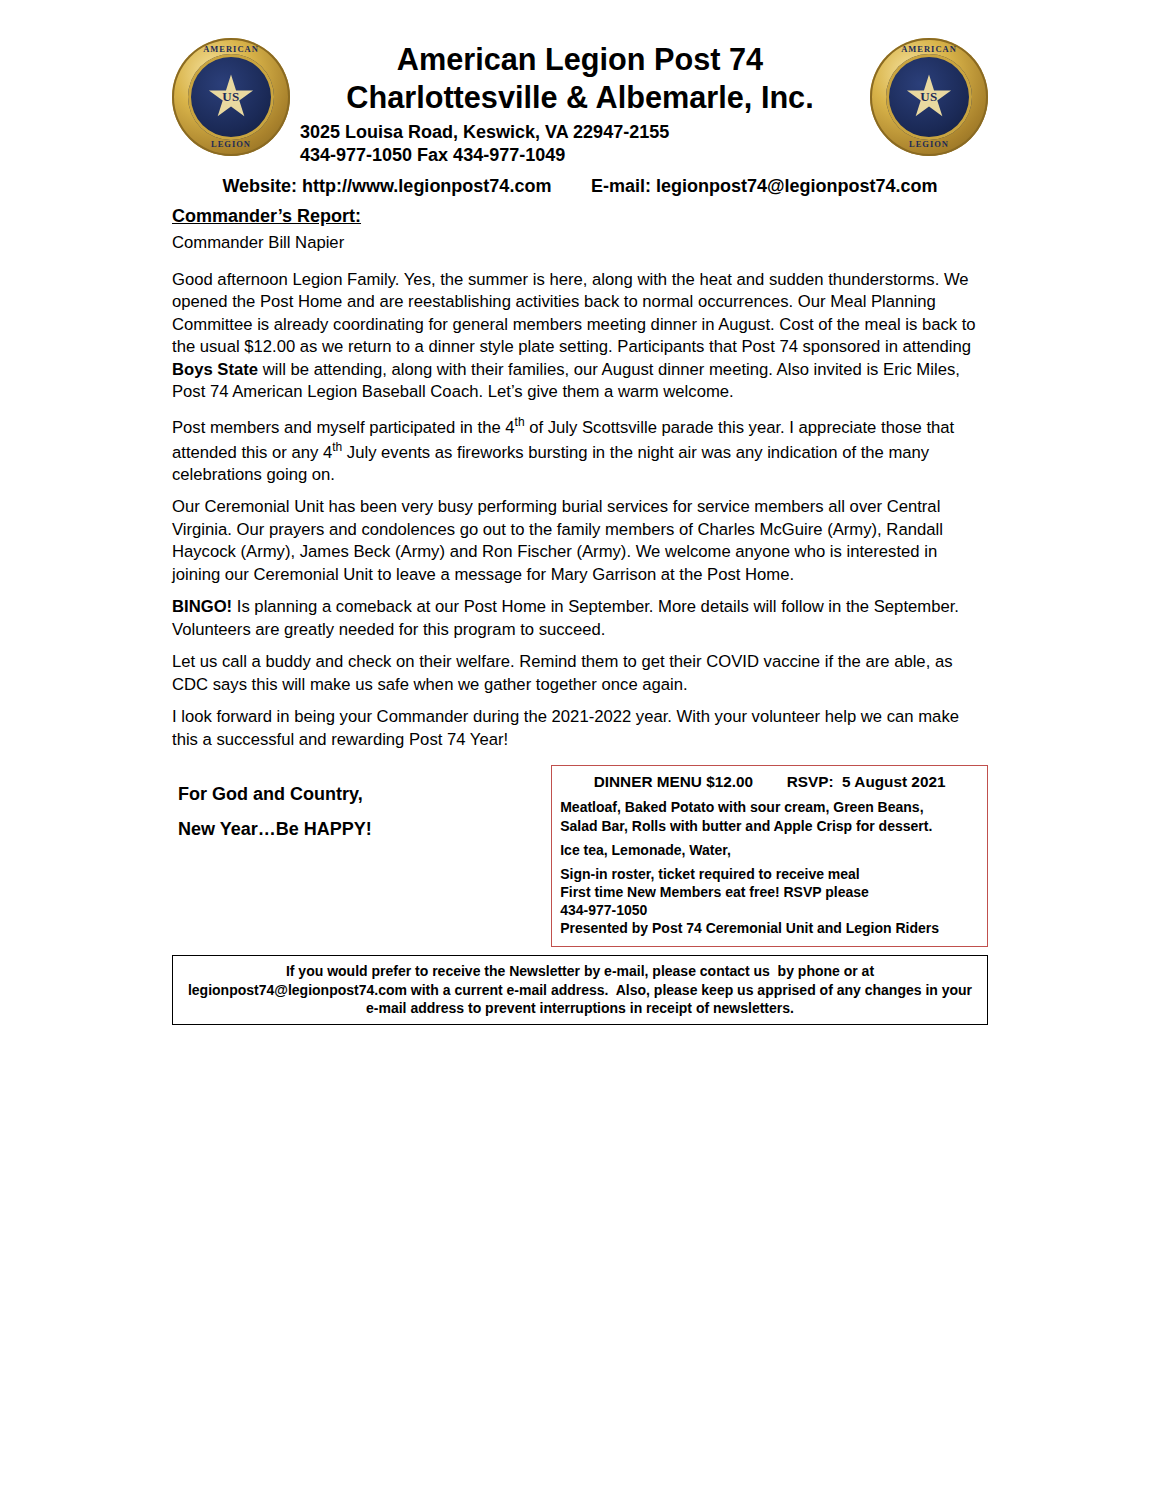AMERICAN
US
LEGION
American Legion Post 74
Charlottesville & Albemarle, Inc.
3025 Louisa Road, Keswick, VA 22947-2155
434-977-1050 Fax 434-977-1049
AMERICAN
US
LEGION
Website: http://www.legionpost74.com E-mail: legionpost74@legionpost74.com
Commander’s Report:
Commander Bill Napier
Good afternoon Legion Family. Yes, the summer is here, along with the heat and sudden thunderstorms. We opened the Post Home and are reestablishing activities back to normal occurrences. Our Meal Planning Committee is already coordinating for general members meeting dinner in August. Cost of the meal is back to the usual $12.00 as we return to a dinner style plate setting. Participants that Post 74 sponsored in attending Boys State will be attending, along with their families, our August dinner meeting. Also invited is Eric Miles, Post 74 American Legion Baseball Coach. Let’s give them a warm welcome.
Post members and myself participated in the 4th of July Scottsville parade this year. I appreciate those that attended this or any 4th July events as fireworks bursting in the night air was any indication of the many celebrations going on.
Our Ceremonial Unit has been very busy performing burial services for service members all over Central Virginia. Our prayers and condolences go out to the family members of Charles McGuire (Army), Randall Haycock (Army), James Beck (Army) and Ron Fischer (Army). We welcome anyone who is interested in joining our Ceremonial Unit to leave a message for Mary Garrison at the Post Home.
BINGO! Is planning a comeback at our Post Home in September. More details will follow in the September. Volunteers are greatly needed for this program to succeed.
Let us call a buddy and check on their welfare. Remind them to get their COVID vaccine if the are able, as CDC says this will make us safe when we gather together once again.
I look forward in being your Commander during the 2021-2022 year. With your volunteer help we can make this a successful and rewarding Post 74 Year!
DINNER MENU $12.00 RSVP: 5 August 2021
Meatloaf, Baked Potato with sour cream, Green Beans,
Salad Bar, Rolls with butter and Apple Crisp for dessert.
Ice tea, Lemonade, Water,
Sign-in roster, ticket required to receive meal
First time New Members eat free! RSVP please
434-977-1050
Presented by Post 74 Ceremonial Unit and Legion Riders
For God and Country,
New Year…Be HAPPY!
If you would prefer to receive the Newsletter by e-mail, please contact us by phone or at legionpost74@legionpost74.com with a current e-mail address. Also, please keep us apprised of any changes in your e-mail address to prevent interruptions in receipt of newsletters.